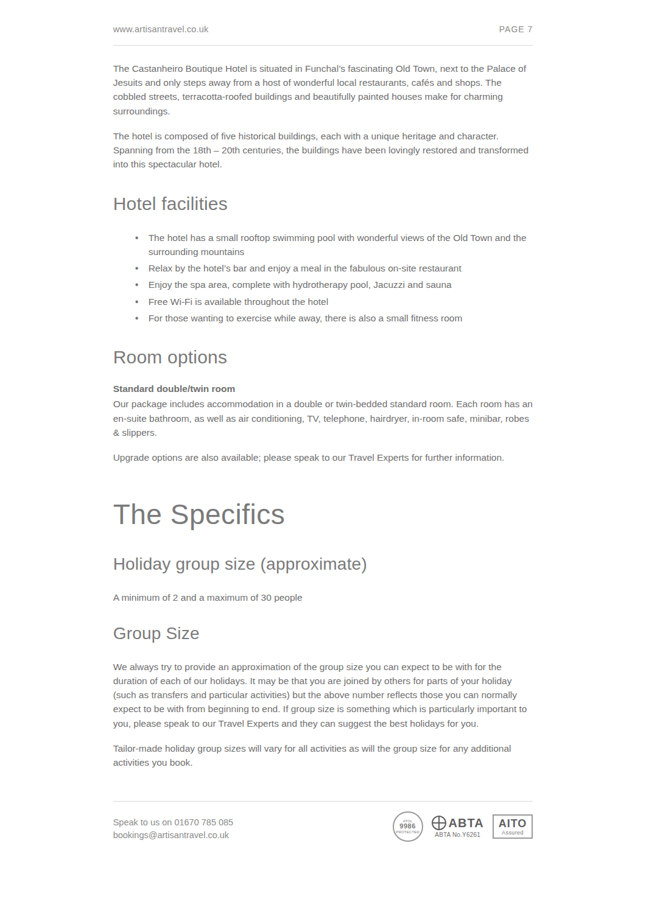www.artisantravel.co.uk
PAGE 7
The Castanheiro Boutique Hotel is situated in Funchal’s fascinating Old Town, next to the Palace of Jesuits and only steps away from a host of wonderful local restaurants, cafés and shops. The cobbled streets, terracotta-roofed buildings and beautifully painted houses make for charming surroundings.
The hotel is composed of five historical buildings, each with a unique heritage and character. Spanning from the 18th – 20th centuries, the buildings have been lovingly restored and transformed into this spectacular hotel.
Hotel facilities
The hotel has a small rooftop swimming pool with wonderful views of the Old Town and the surrounding mountains
Relax by the hotel’s bar and enjoy a meal in the fabulous on-site restaurant
Enjoy the spa area, complete with hydrotherapy pool, Jacuzzi and sauna
Free Wi-Fi is available throughout the hotel
For those wanting to exercise while away, there is also a small fitness room
Room options
Standard double/twin room
Our package includes accommodation in a double or twin-bedded standard room. Each room has an en-suite bathroom, as well as air conditioning, TV, telephone, hairdryer, in-room safe, minibar, robes & slippers.
Upgrade options are also available; please speak to our Travel Experts for further information.
The Specifics
Holiday group size (approximate)
A minimum of 2 and a maximum of 30 people
Group Size
We always try to provide an approximation of the group size you can expect to be with for the duration of each of our holidays. It may be that you are joined by others for parts of your holiday (such as transfers and particular activities) but the above number reflects those you can normally expect to be with from beginning to end. If group size is something which is particularly important to you, please speak to our Travel Experts and they can suggest the best holidays for you.
Tailor-made holiday group sizes will vary for all activities as will the group size for any additional activities you book.
Speak to us on 01670 785 085
bookings@artisantravel.co.uk
ATOL
9986
PROTECTED
ABTA
ABTA No.Y6261
AITO
Assured